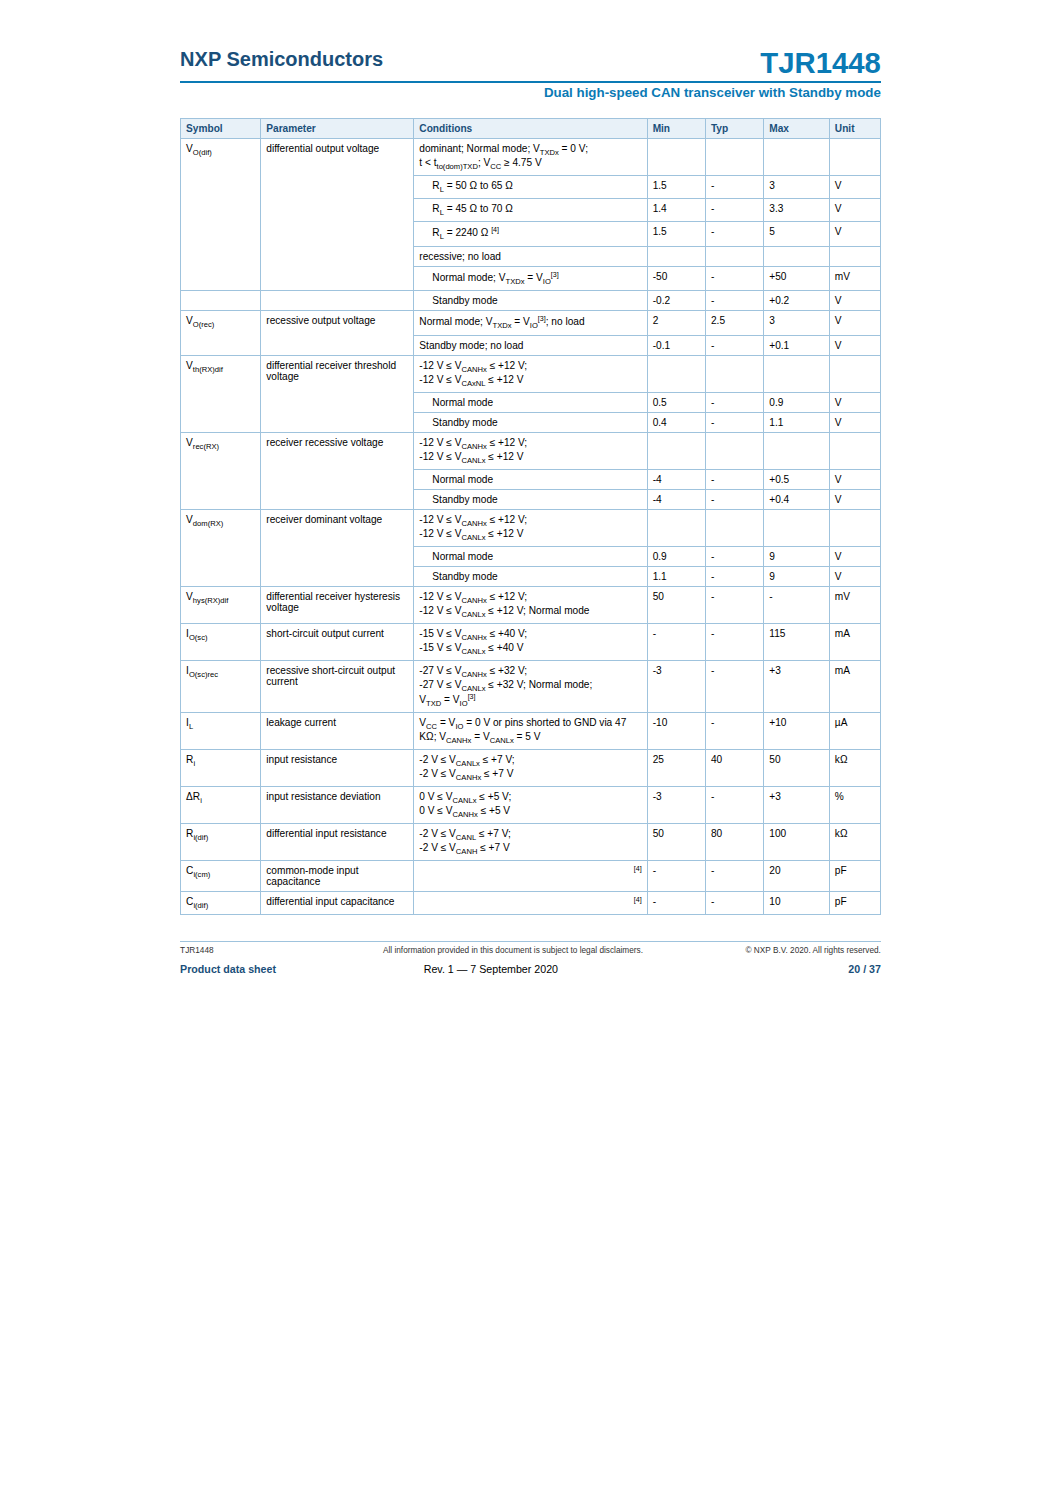NXP Semiconductors
TJR1448
Dual high-speed CAN transceiver with Standby mode
| Symbol | Parameter | Conditions | Min | Typ | Max | Unit |
| --- | --- | --- | --- | --- | --- | --- |
| V O(dif) | differential output voltage | dominant; Normal mode; V TXDx = 0 V; t < t to(dom)TXD ; V CC ≥ 4.75 V | | | | |
| R L = 50 Ω to 65 Ω | 1.5 | - | 3 | V |
| R L = 45 Ω to 70 Ω | 1.4 | - | 3.3 | V |
| R L = 2240 Ω [4] | 1.5 | - | 5 | V |
| recessive; no load | | | | |
| Normal mode; V TXDx = V IO [3] | -50 | - | +50 | mV |
| | | Standby mode | -0.2 | - | +0.2 | V |
| V O(rec) | recessive output voltage | Normal mode; V TXDx = V IO [3] ; no load | 2 | 2.5 | 3 | V |
| Standby mode; no load | -0.1 | - | +0.1 | V |
| V th(RX)dif | differential receiver threshold voltage | -12 V ≤ V CANHx ≤ +12 V; -12 V ≤ V CAxNL ≤ +12 V | | | | |
| Normal mode | 0.5 | - | 0.9 | V |
| Standby mode | 0.4 | - | 1.1 | V |
| V rec(RX) | receiver recessive voltage | -12 V ≤ V CANHx ≤ +12 V; -12 V ≤ V CANLx ≤ +12 V | | | | |
| Normal mode | -4 | - | +0.5 | V |
| Standby mode | -4 | - | +0.4 | V |
| V dom(RX) | receiver dominant voltage | -12 V ≤ V CANHx ≤ +12 V; -12 V ≤ V CANLx ≤ +12 V | | | | |
| Normal mode | 0.9 | - | 9 | V |
| Standby mode | 1.1 | - | 9 | V |
| V hys(RX)dif | differential receiver hysteresis voltage | -12 V ≤ V CANHx ≤ +12 V; -12 V ≤ V CANLx ≤ +12 V; Normal mode | 50 | - | - | mV |
| I O(sc) | short-circuit output current | -15 V ≤ V CANHx ≤ +40 V; -15 V ≤ V CANLx ≤ +40 V | - | - | 115 | mA |
| I O(sc)rec | recessive short-circuit output current | -27 V ≤ V CANHx ≤ +32 V; -27 V ≤ V CANLx ≤ +32 V; Normal mode; V TXD = V IO [3] | -3 | - | +3 | mA |
| I L | leakage current | V CC = V IO = 0 V or pins shorted to GND via 47 KΩ; V CANHx = V CANLx = 5 V | -10 | - | +10 | µA |
| R i | input resistance | -2 V ≤ V CANLx ≤ +7 V; -2 V ≤ V CANHx ≤ +7 V | 25 | 40 | 50 | kΩ |
| ΔR i | input resistance deviation | 0 V ≤ V CANLx ≤ +5 V; 0 V ≤ V CANHx ≤ +5 V | -3 | - | +3 | % |
| R i(dif) | differential input resistance | -2 V ≤ V CANL ≤ +7 V; -2 V ≤ V CANH ≤ +7 V | 50 | 80 | 100 | kΩ |
| C i(cm) | common-mode input capacitance | [4] | - | - | 20 | pF |
| C i(dif) | differential input capacitance | [4] | - | - | 10 | pF |
TJR1448
All information provided in this document is subject to legal disclaimers.
© NXP B.V. 2020. All rights reserved.
Product data sheet
Rev. 1 — 7 September 2020
20 / 37